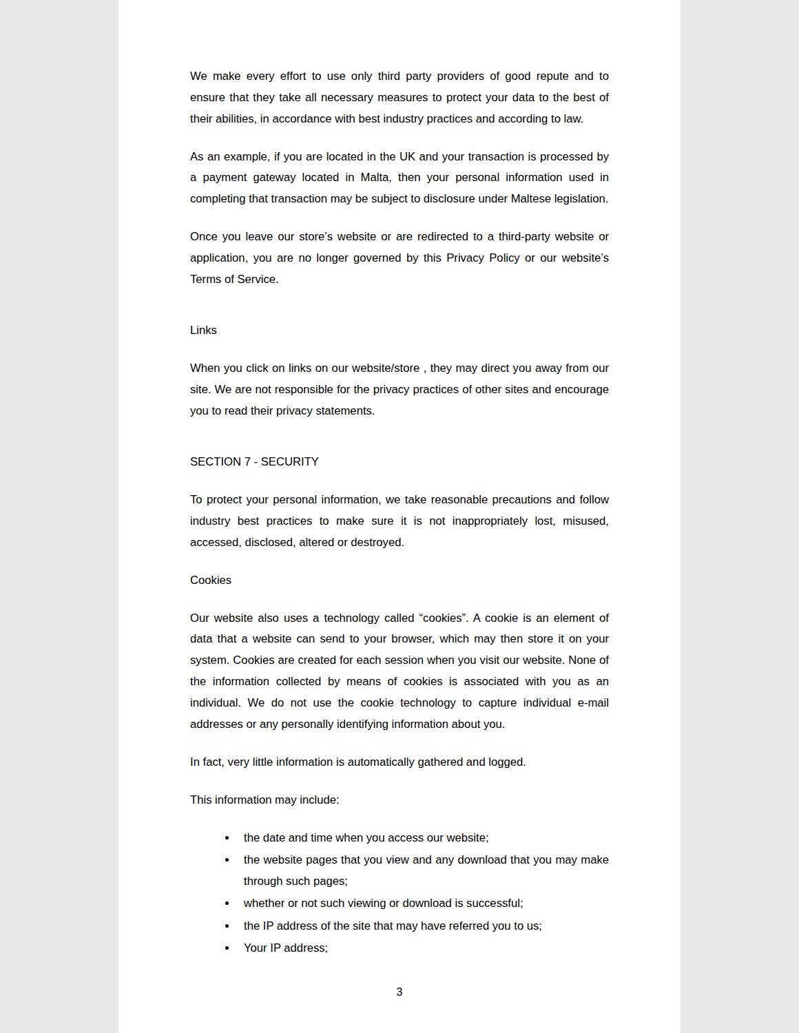We make every effort to use only third party providers of good repute and to ensure that they take all necessary measures to protect your data to the best of their abilities, in accordance with best industry practices and according to law.
As an example, if you are located in the UK and your transaction is processed by a payment gateway located in Malta, then your personal information used in completing that transaction may be subject to disclosure under Maltese legislation.
Once you leave our store’s website or are redirected to a third-party website or application, you are no longer governed by this Privacy Policy or our website’s Terms of Service.
Links
When you click on links on our website/store , they may direct you away from our site. We are not responsible for the privacy practices of other sites and encourage you to read their privacy statements.
SECTION 7 - SECURITY
To protect your personal information, we take reasonable precautions and follow industry best practices to make sure it is not inappropriately lost, misused, accessed, disclosed, altered or destroyed.
Cookies
Our website also uses a technology called “cookies”. A cookie is an element of data that a website can send to your browser, which may then store it on your system. Cookies are created for each session when you visit our website. None of the information collected by means of cookies is associated with you as an individual. We do not use the cookie technology to capture individual e-mail addresses or any personally identifying information about you.
In fact, very little information is automatically gathered and logged.
This information may include:
the date and time when you access our website;
the website pages that you view and any download that you may make through such pages;
whether or not such viewing or download is successful;
the IP address of the site that may have referred you to us;
Your IP address;
3